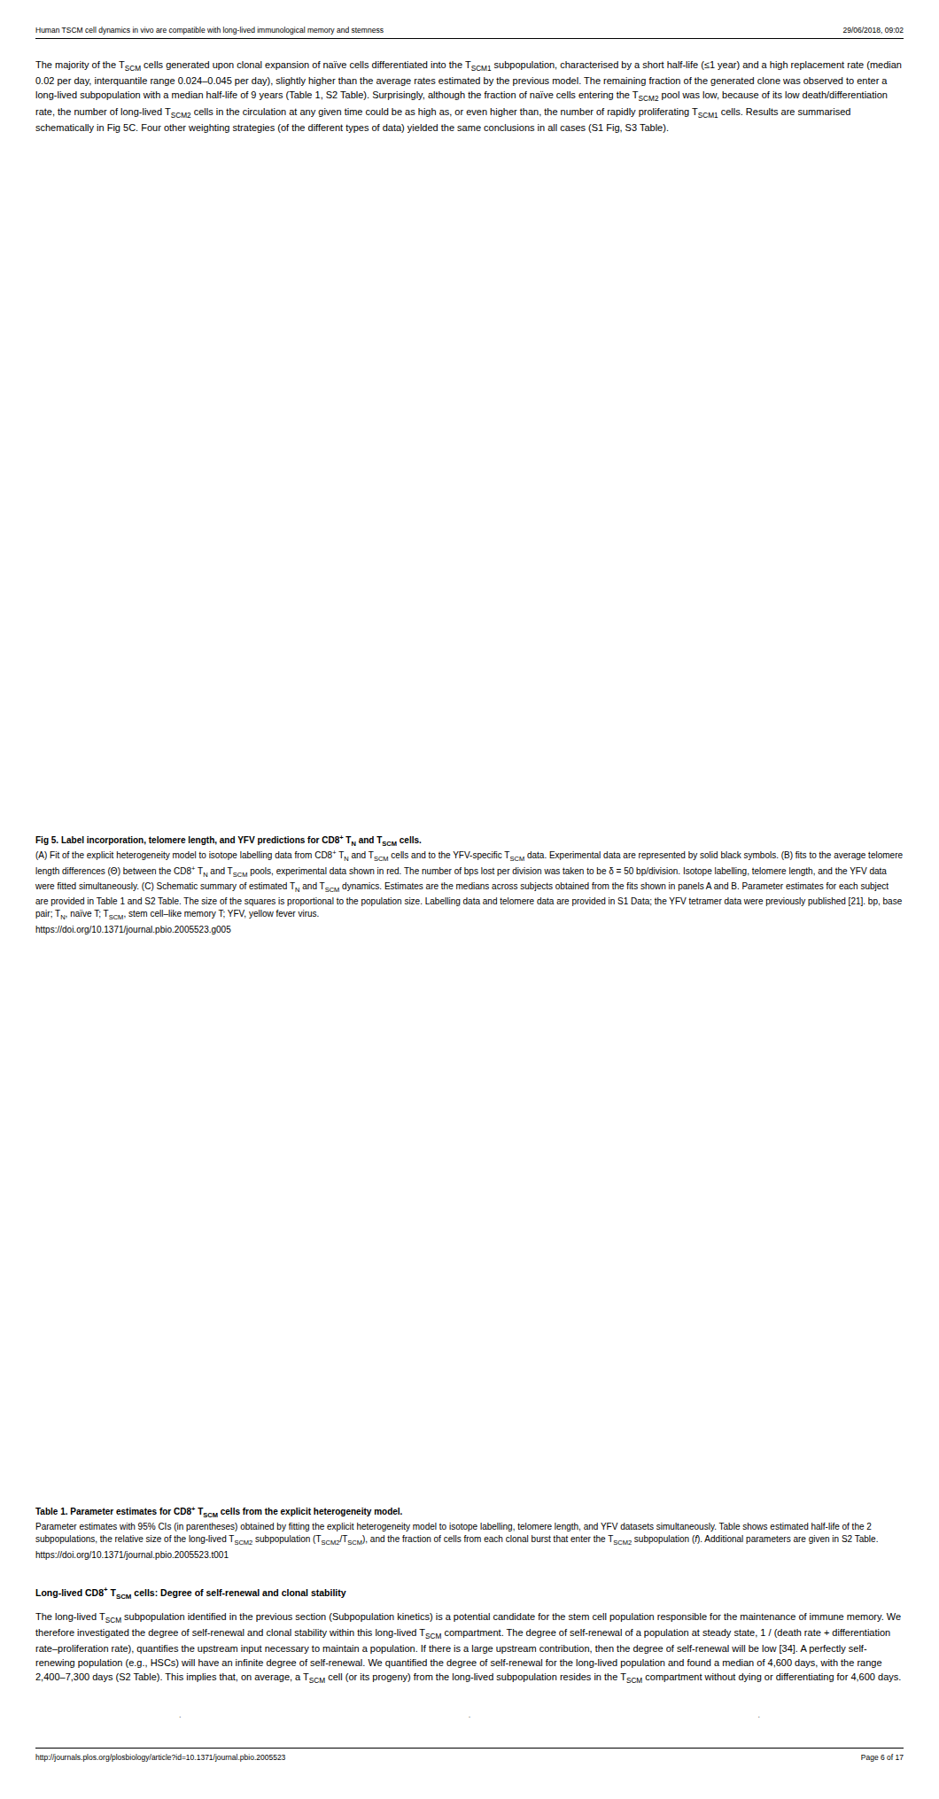Human TSCM cell dynamics in vivo are compatible with long-lived immunological memory and stemness
29/06/2018, 09:02
The majority of the TSCM cells generated upon clonal expansion of naïve cells differentiated into the TSCM1 subpopulation, characterised by a short half-life (≤1 year) and a high replacement rate (median 0.02 per day, interquantile range 0.024–0.045 per day), slightly higher than the average rates estimated by the previous model. The remaining fraction of the generated clone was observed to enter a long-lived subpopulation with a median half-life of 9 years (Table 1, S2 Table). Surprisingly, although the fraction of naïve cells entering the TSCM2 pool was low, because of its low death/differentiation rate, the number of long-lived TSCM2 cells in the circulation at any given time could be as high as, or even higher than, the number of rapidly proliferating TSCM1 cells. Results are summarised schematically in Fig 5C. Four other weighting strategies (of the different types of data) yielded the same conclusions in all cases (S1 Fig, S3 Table).
Fig 5. Label incorporation, telomere length, and YFV predictions for CD8+ TN and TSCM cells.
(A) Fit of the explicit heterogeneity model to isotope labelling data from CD8+ TN and TSCM cells and to the YFV-specific TSCM data. Experimental data are represented by solid black symbols. (B) fits to the average telomere length differences (Θ) between the CD8+ TN and TSCM pools, experimental data shown in red. The number of bps lost per division was taken to be δ = 50 bp/division. Isotope labelling, telomere length, and the YFV data were fitted simultaneously. (C) Schematic summary of estimated TN and TSCM dynamics. Estimates are the medians across subjects obtained from the fits shown in panels A and B. Parameter estimates for each subject are provided in Table 1 and S2 Table. The size of the squares is proportional to the population size. Labelling data and telomere data are provided in S1 Data; the YFV tetramer data were previously published [21]. bp, base pair; TN, naïve T; TSCM, stem cell–like memory T; YFV, yellow fever virus.
https://doi.org/10.1371/journal.pbio.2005523.g005
Table 1. Parameter estimates for CD8+ TSCM cells from the explicit heterogeneity model.
Parameter estimates with 95% CIs (in parentheses) obtained by fitting the explicit heterogeneity model to isotope labelling, telomere length, and YFV datasets simultaneously. Table shows estimated half-life of the 2 subpopulations, the relative size of the long-lived TSCM2 subpopulation (TSCM2/TSCM), and the fraction of cells from each clonal burst that enter the TSCM2 subpopulation (f). Additional parameters are given in S2 Table.
https://doi.org/10.1371/journal.pbio.2005523.t001
Long-lived CD8+ TSCM cells: Degree of self-renewal and clonal stability
The long-lived TSCM subpopulation identified in the previous section (Subpopulation kinetics) is a potential candidate for the stem cell population responsible for the maintenance of immune memory. We therefore investigated the degree of self-renewal and clonal stability within this long-lived TSCM compartment. The degree of self-renewal of a population at steady state, 1 / (death rate + differentiation rate–proliferation rate), quantifies the upstream input necessary to maintain a population. If there is a large upstream contribution, then the degree of self-renewal will be low [34]. A perfectly self-renewing population (e.g., HSCs) will have an infinite degree of self-renewal. We quantified the degree of self-renewal for the long-lived population and found a median of 4,600 days, with the range 2,400–7,300 days (S2 Table). This implies that, on average, a TSCM cell (or its progeny) from the long-lived subpopulation resides in the TSCM compartment without dying or differentiating for 4,600 days.
...
http://journals.plos.org/plosbiology/article?id=10.1371/journal.pbio.2005523
Page 6 of 17